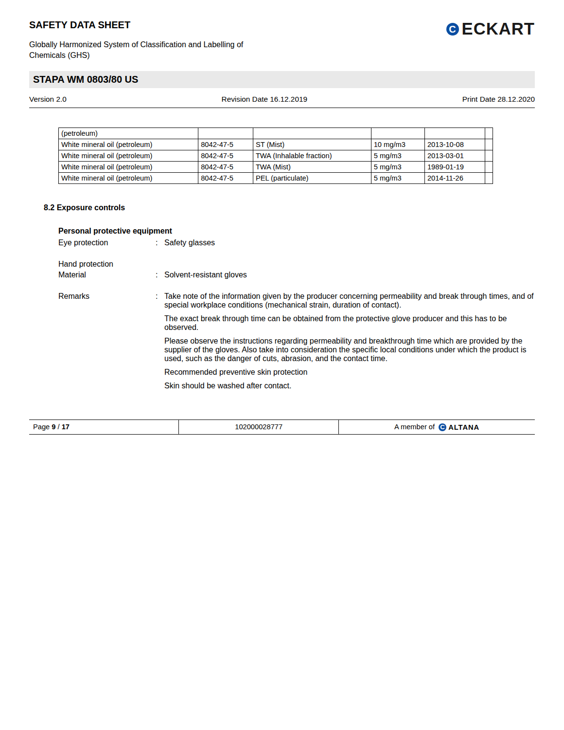SAFETY DATA SHEET
Globally Harmonized System of Classification and Labelling of
Chemicals (GHS)
CECKART
STAPA WM 0803/80 US
Version 2.0 Revision Date 16.12.2019 Print Date 28.12.2020
| (petroleum) | | | | | |
| White mineral oil (petroleum) | 8042-47-5 | ST (Mist) | 10 mg/m3 | 2013-10-08 | |
| White mineral oil (petroleum) | 8042-47-5 | TWA (Inhalable fraction) | 5 mg/m3 | 2013-03-01 | |
| White mineral oil (petroleum) | 8042-47-5 | TWA (Mist) | 5 mg/m3 | 1989-01-19 | |
| White mineral oil (petroleum) | 8042-47-5 | PEL (particulate) | 5 mg/m3 | 2014-11-26 | |
8.2 Exposure controls
Personal protective equipment
Eye protection
:
Safety glasses
Hand protection
Material
:
Solvent-resistant gloves
Remarks
:
Take note of the information given by the producer concerning permeability and break through times, and of special workplace conditions (mechanical strain, duration of contact).
The exact break through time can be obtained from the protective glove producer and this has to be observed.
Please observe the instructions regarding permeability and breakthrough time which are provided by the supplier of the gloves. Also take into consideration the specific local conditions under which the product is used, such as the danger of cuts, abrasion, and the contact time.
Recommended preventive skin protection
Skin should be washed after contact.
Page 9 / 17
102000028777
A member of CALTANA